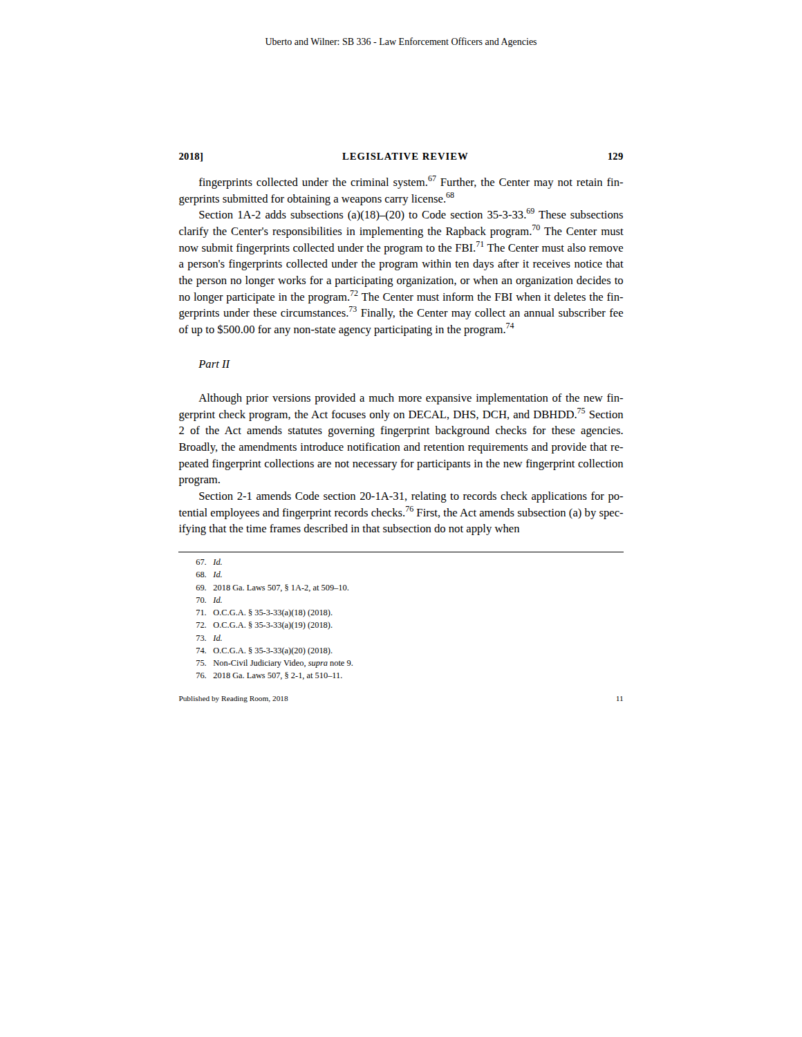Uberto and Wilner: SB 336 - Law Enforcement Officers and Agencies
2018] LEGISLATIVE REVIEW 129
fingerprints collected under the criminal system.67 Further, the Center may not retain fingerprints submitted for obtaining a weapons carry license.68
Section 1A-2 adds subsections (a)(18)–(20) to Code section 35-3-33.69 These subsections clarify the Center's responsibilities in implementing the Rapback program.70 The Center must now submit fingerprints collected under the program to the FBI.71 The Center must also remove a person's fingerprints collected under the program within ten days after it receives notice that the person no longer works for a participating organization, or when an organization decides to no longer participate in the program.72 The Center must inform the FBI when it deletes the fingerprints under these circumstances.73 Finally, the Center may collect an annual subscriber fee of up to $500.00 for any non-state agency participating in the program.74
Part II
Although prior versions provided a much more expansive implementation of the new fingerprint check program, the Act focuses only on DECAL, DHS, DCH, and DBHDD.75 Section 2 of the Act amends statutes governing fingerprint background checks for these agencies. Broadly, the amendments introduce notification and retention requirements and provide that repeated fingerprint collections are not necessary for participants in the new fingerprint collection program.
Section 2-1 amends Code section 20-1A-31, relating to records check applications for potential employees and fingerprint records checks.76 First, the Act amends subsection (a) by specifying that the time frames described in that subsection do not apply when
67. Id.
68. Id.
69. 2018 Ga. Laws 507, § 1A-2, at 509–10.
70. Id.
71. O.C.G.A. § 35-3-33(a)(18) (2018).
72. O.C.G.A. § 35-3-33(a)(19) (2018).
73. Id.
74. O.C.G.A. § 35-3-33(a)(20) (2018).
75. Non-Civil Judiciary Video, supra note 9.
76. 2018 Ga. Laws 507, § 2-1, at 510–11.
Published by Reading Room, 2018 11